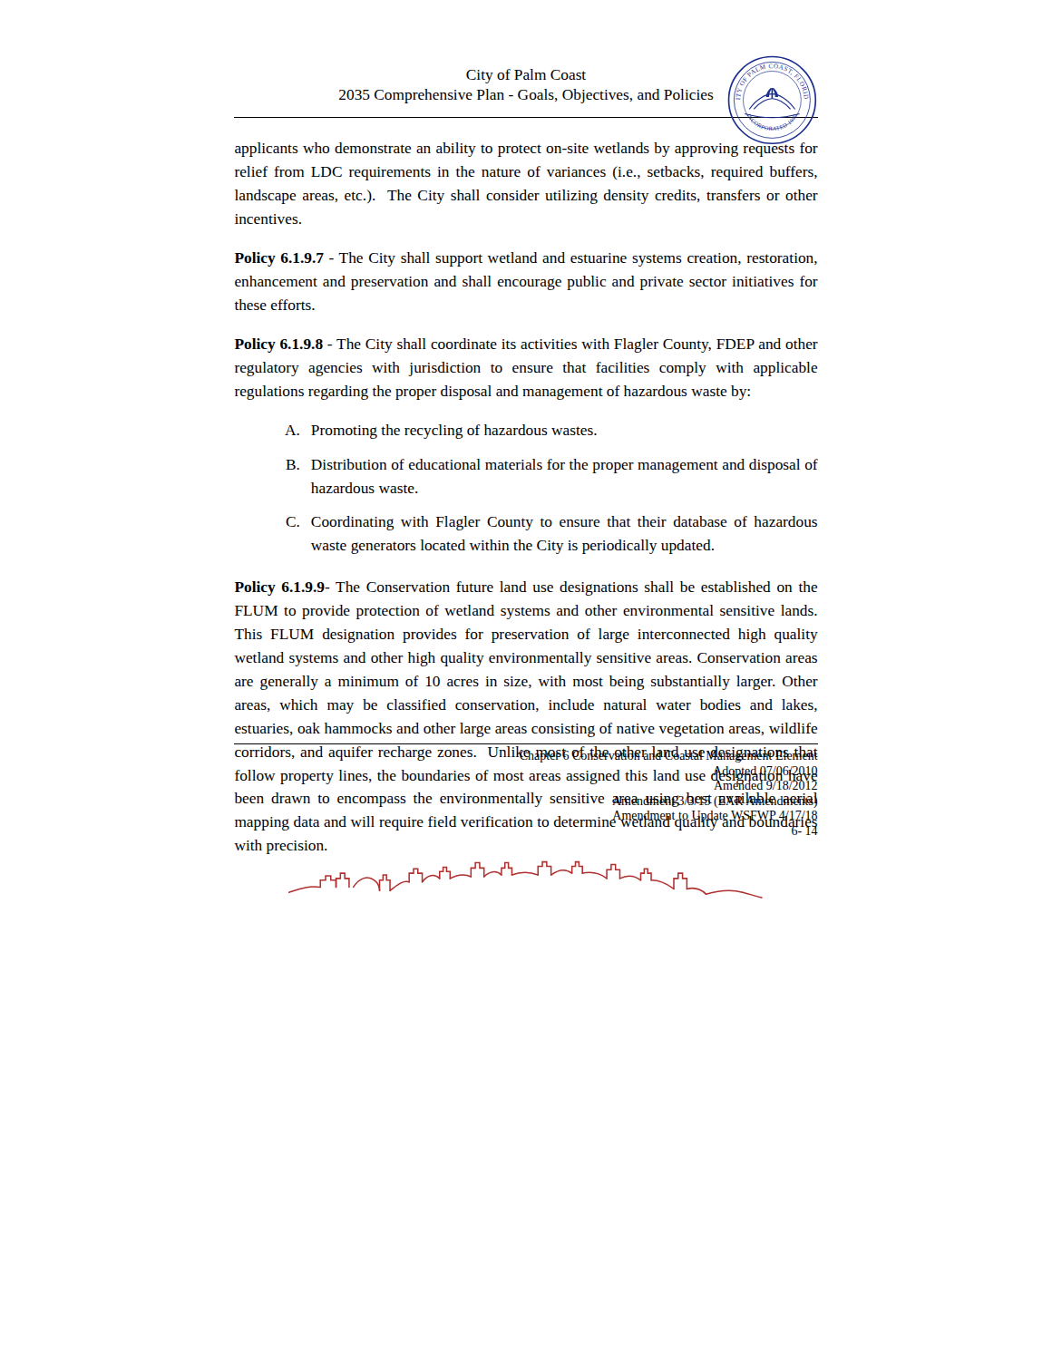CITY OF PALM COAST, FLORIDA INCORPORATED 1999
City of Palm Coast
2035 Comprehensive Plan - Goals, Objectives, and Policies
applicants who demonstrate an ability to protect on-site wetlands by approving requests for relief from LDC requirements in the nature of variances (i.e., setbacks, required buffers, landscape areas, etc.). The City shall consider utilizing density credits, transfers or other incentives.
Policy 6.1.9.7 - The City shall support wetland and estuarine systems creation, restoration, enhancement and preservation and shall encourage public and private sector initiatives for these efforts.
Policy 6.1.9.8 - The City shall coordinate its activities with Flagler County, FDEP and other regulatory agencies with jurisdiction to ensure that facilities comply with applicable regulations regarding the proper disposal and management of hazardous waste by:
Promoting the recycling of hazardous wastes.
Distribution of educational materials for the proper management and disposal of hazardous waste.
Coordinating with Flagler County to ensure that their database of hazardous waste generators located within the City is periodically updated.
Policy 6.1.9.9- The Conservation future land use designations shall be established on the FLUM to provide protection of wetland systems and other environmental sensitive lands. This FLUM designation provides for preservation of large interconnected high quality wetland systems and other high quality environmentally sensitive areas. Conservation areas are generally a minimum of 10 acres in size, with most being substantially larger. Other areas, which may be classified conservation, include natural water bodies and lakes, estuaries, oak hammocks and other large areas consisting of native vegetation areas, wildlife corridors, and aquifer recharge zones. Unlike most of the other land use designations that follow property lines, the boundaries of most areas assigned this land use designation have been drawn to encompass the environmentally sensitive area using best available aerial mapping data and will require field verification to determine wetland quality and boundaries with precision.
Chapter 6 Conservation and Coastal Management Element
Adopted 07/06/2010
Amended 9/18/2012
Amendment 3/3/15 (EAR Amendments)
Amendment to Update WSFWP 4/17/18
6- 14